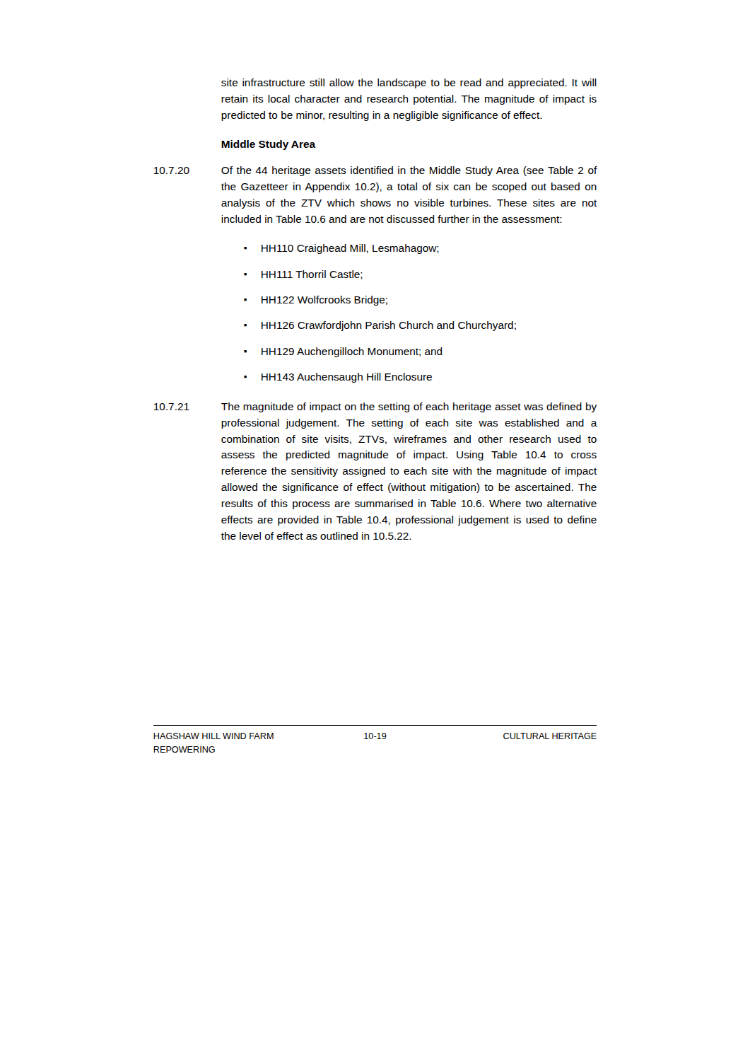site infrastructure still allow the landscape to be read and appreciated. It will retain its local character and research potential. The magnitude of impact is predicted to be minor, resulting in a negligible significance of effect.
Middle Study Area
10.7.20
Of the 44 heritage assets identified in the Middle Study Area (see Table 2 of the Gazetteer in Appendix 10.2), a total of six can be scoped out based on analysis of the ZTV which shows no visible turbines. These sites are not included in Table 10.6 and are not discussed further in the assessment:
HH110 Craighead Mill, Lesmahagow;
HH111 Thorril Castle;
HH122 Wolfcrooks Bridge;
HH126 Crawfordjohn Parish Church and Churchyard;
HH129 Auchengilloch Monument; and
HH143 Auchensaugh Hill Enclosure
10.7.21
The magnitude of impact on the setting of each heritage asset was defined by professional judgement. The setting of each site was established and a combination of site visits, ZTVs, wireframes and other research used to assess the predicted magnitude of impact. Using Table 10.4 to cross reference the sensitivity assigned to each site with the magnitude of impact allowed the significance of effect (without mitigation) to be ascertained. The results of this process are summarised in Table 10.6. Where two alternative effects are provided in Table 10.4, professional judgement is used to define the level of effect as outlined in 10.5.22.
HAGSHAW HILL WIND FARM REPOWERING
10-19
CULTURAL HERITAGE